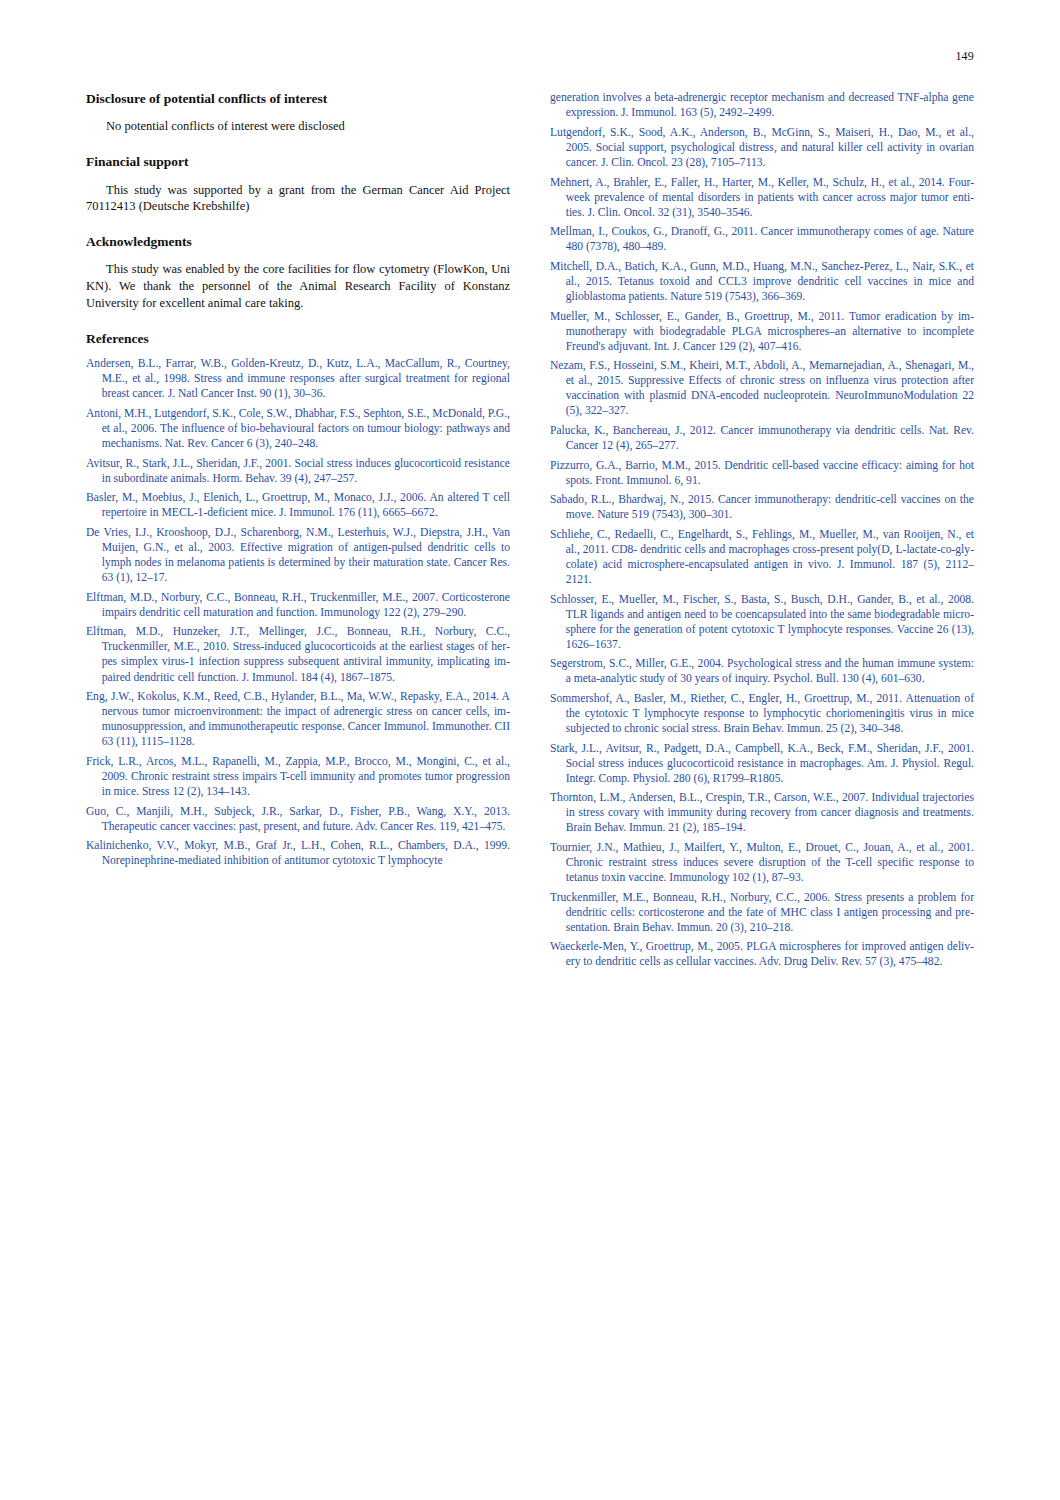149
Disclosure of potential conflicts of interest
No potential conflicts of interest were disclosed
Financial support
This study was supported by a grant from the German Cancer Aid Project 70112413 (Deutsche Krebshilfe)
Acknowledgments
This study was enabled by the core facilities for flow cytometry (FlowKon, Uni KN). We thank the personnel of the Animal Research Facility of Konstanz University for excellent animal care taking.
References
Andersen, B.L., Farrar, W.B., Golden-Kreutz, D., Kutz, L.A., MacCallum, R., Courtney, M.E., et al., 1998. Stress and immune responses after surgical treatment for regional breast cancer. J. Natl Cancer Inst. 90 (1), 30–36.
Antoni, M.H., Lutgendorf, S.K., Cole, S.W., Dhabhar, F.S., Sephton, S.E., McDonald, P.G., et al., 2006. The influence of bio-behavioural factors on tumour biology: pathways and mechanisms. Nat. Rev. Cancer 6 (3), 240–248.
Avitsur, R., Stark, J.L., Sheridan, J.F., 2001. Social stress induces glucocorticoid resistance in subordinate animals. Horm. Behav. 39 (4), 247–257.
Basler, M., Moebius, J., Elenich, L., Groettrup, M., Monaco, J.J., 2006. An altered T cell repertoire in MECL-1-deficient mice. J. Immunol. 176 (11), 6665–6672.
De Vries, I.J., Krooshoop, D.J., Scharenborg, N.M., Lesterhuis, W.J., Diepstra, J.H., Van Muijen, G.N., et al., 2003. Effective migration of antigen-pulsed dendritic cells to lymph nodes in melanoma patients is determined by their maturation state. Cancer Res. 63 (1), 12–17.
Elftman, M.D., Norbury, C.C., Bonneau, R.H., Truckenmiller, M.E., 2007. Corticosterone impairs dendritic cell maturation and function. Immunology 122 (2), 279–290.
Elftman, M.D., Hunzeker, J.T., Mellinger, J.C., Bonneau, R.H., Norbury, C.C., Truckenmiller, M.E., 2010. Stress-induced glucocorticoids at the earliest stages of herpes simplex virus-1 infection suppress subsequent antiviral immunity, implicating impaired dendritic cell function. J. Immunol. 184 (4), 1867–1875.
Eng, J.W., Kokolus, K.M., Reed, C.B., Hylander, B.L., Ma, W.W., Repasky, E.A., 2014. A nervous tumor microenvironment: the impact of adrenergic stress on cancer cells, immunosuppression, and immunotherapeutic response. Cancer Immunol. Immunother. CII 63 (11), 1115–1128.
Frick, L.R., Arcos, M.L., Rapanelli, M., Zappia, M.P., Brocco, M., Mongini, C., et al., 2009. Chronic restraint stress impairs T-cell immunity and promotes tumor progression in mice. Stress 12 (2), 134–143.
Guo, C., Manjili, M.H., Subjeck, J.R., Sarkar, D., Fisher, P.B., Wang, X.Y., 2013. Therapeutic cancer vaccines: past, present, and future. Adv. Cancer Res. 119, 421–475.
Kalinichenko, V.V., Mokyr, M.B., Graf Jr., L.H., Cohen, R.L., Chambers, D.A., 1999. Norepinephrine-mediated inhibition of antitumor cytotoxic T lymphocyte
generation involves a beta-adrenergic receptor mechanism and decreased TNF-alpha gene expression. J. Immunol. 163 (5), 2492–2499.
Lutgendorf, S.K., Sood, A.K., Anderson, B., McGinn, S., Maiseri, H., Dao, M., et al., 2005. Social support, psychological distress, and natural killer cell activity in ovarian cancer. J. Clin. Oncol. 23 (28), 7105–7113.
Mehnert, A., Brahler, E., Faller, H., Harter, M., Keller, M., Schulz, H., et al., 2014. Four-week prevalence of mental disorders in patients with cancer across major tumor entities. J. Clin. Oncol. 32 (31), 3540–3546.
Mellman, I., Coukos, G., Dranoff, G., 2011. Cancer immunotherapy comes of age. Nature 480 (7378), 480–489.
Mitchell, D.A., Batich, K.A., Gunn, M.D., Huang, M.N., Sanchez-Perez, L., Nair, S.K., et al., 2015. Tetanus toxoid and CCL3 improve dendritic cell vaccines in mice and glioblastoma patients. Nature 519 (7543), 366–369.
Mueller, M., Schlosser, E., Gander, B., Groettrup, M., 2011. Tumor eradication by immunotherapy with biodegradable PLGA microspheres–an alternative to incomplete Freund's adjuvant. Int. J. Cancer 129 (2), 407–416.
Nezam, F.S., Hosseini, S.M., Kheiri, M.T., Abdoli, A., Memarnejadian, A., Shenagari, M., et al., 2015. Suppressive Effects of chronic stress on influenza virus protection after vaccination with plasmid DNA-encoded nucleoprotein. NeuroImmunoModulation 22 (5), 322–327.
Palucka, K., Banchereau, J., 2012. Cancer immunotherapy via dendritic cells. Nat. Rev. Cancer 12 (4), 265–277.
Pizzurro, G.A., Barrio, M.M., 2015. Dendritic cell-based vaccine efficacy: aiming for hot spots. Front. Immunol. 6, 91.
Sabado, R.L., Bhardwaj, N., 2015. Cancer immunotherapy: dendritic-cell vaccines on the move. Nature 519 (7543), 300–301.
Schliehe, C., Redaelli, C., Engelhardt, S., Fehlings, M., Mueller, M., van Rooijen, N., et al., 2011. CD8- dendritic cells and macrophages cross-present poly(D, L-lactate-co-glycolate) acid microsphere-encapsulated antigen in vivo. J. Immunol. 187 (5), 2112–2121.
Schlosser, E., Mueller, M., Fischer, S., Basta, S., Busch, D.H., Gander, B., et al., 2008. TLR ligands and antigen need to be coencapsulated into the same biodegradable microsphere for the generation of potent cytotoxic T lymphocyte responses. Vaccine 26 (13), 1626–1637.
Segerstrom, S.C., Miller, G.E., 2004. Psychological stress and the human immune system: a meta-analytic study of 30 years of inquiry. Psychol. Bull. 130 (4), 601–630.
Sommershof, A., Basler, M., Riether, C., Engler, H., Groettrup, M., 2011. Attenuation of the cytotoxic T lymphocyte response to lymphocytic choriomeningitis virus in mice subjected to chronic social stress. Brain Behav. Immun. 25 (2), 340–348.
Stark, J.L., Avitsur, R., Padgett, D.A., Campbell, K.A., Beck, F.M., Sheridan, J.F., 2001. Social stress induces glucocorticoid resistance in macrophages. Am. J. Physiol. Regul. Integr. Comp. Physiol. 280 (6), R1799–R1805.
Thornton, L.M., Andersen, B.L., Crespin, T.R., Carson, W.E., 2007. Individual trajectories in stress covary with immunity during recovery from cancer diagnosis and treatments. Brain Behav. Immun. 21 (2), 185–194.
Tournier, J.N., Mathieu, J., Mailfert, Y., Multon, E., Drouet, C., Jouan, A., et al., 2001. Chronic restraint stress induces severe disruption of the T-cell specific response to tetanus toxin vaccine. Immunology 102 (1), 87–93.
Truckenmiller, M.E., Bonneau, R.H., Norbury, C.C., 2006. Stress presents a problem for dendritic cells: corticosterone and the fate of MHC class I antigen processing and presentation. Brain Behav. Immun. 20 (3), 210–218.
Waeckerle-Men, Y., Groettrup, M., 2005. PLGA microspheres for improved antigen delivery to dendritic cells as cellular vaccines. Adv. Drug Deliv. Rev. 57 (3), 475–482.